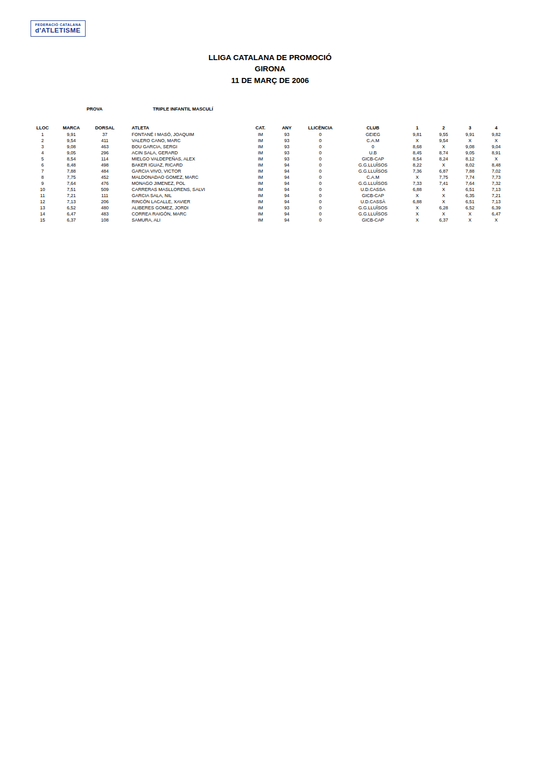FEDERACIÓ CATALANA
d'ATLETISME
LLIGA CATALANA DE PROMOCIÓ
GIRONA
11 DE MARÇ DE 2006
PROVA TRIPLE INFANTIL MASCULÍ
| LLOC | MARCA | DORSAL | ATLETA | CAT. | ANY | LLICÈNCIA | CLUB | 1 | 2 | 3 | 4 |
| --- | --- | --- | --- | --- | --- | --- | --- | --- | --- | --- | --- |
| 1 | 9,91 | 37 | FONTANÉ I MASÓ, JOAQUIM | IM | 93 | 0 | GEIEG | 9,81 | 9,55 | 9,91 | 9,82 |
| 2 | 9,54 | 411 | VALERO CANO, MARC | IM | 93 | 0 | C.A.M | X | 9,54 | X | X |
| 3 | 9,08 | 463 | BOU GARCIA, SERGI | IM | 93 | 0 | 0 | 8,68 | X | 9,08 | 9,04 |
| 4 | 9,05 | 296 | ACIN SALA, GERARD | IM | 93 | 0 | U.B | 8,45 | 8,74 | 9,05 | 8,91 |
| 5 | 8,54 | 114 | MIELGO VALDEPEÑAS, ALEX | IM | 93 | 0 | GICB-CAP | 8,54 | 8,24 | 8,12 | X |
| 6 | 8,48 | 498 | BAKER IGUAZ, RICARD | IM | 94 | 0 | G.G.LLUÏSOS | 8,22 | X | 8,02 | 8,48 |
| 7 | 7,88 | 484 | GARCIA VIVO, VICTOR | IM | 94 | 0 | G.G.LLUÏSOS | 7,36 | 6,87 | 7,88 | 7,02 |
| 8 | 7,75 | 452 | MALDONADAO GOMEZ, MARC | IM | 94 | 0 | C.A.M | X | 7,75 | 7,74 | 7,73 |
| 9 | 7,64 | 476 | MONAGO JIMENEZ, POL | IM | 94 | 0 | G.G.LLUÏSOS | 7,33 | 7,41 | 7,64 | 7,32 |
| 10 | 7,51 | 509 | CARRERAS MASLLORENS, SALVI | IM | 94 | 0 | U.D.CASSA | 6,88 | X | 6,51 | 7,13 |
| 11 | 7,21 | 111 | GARCIA SALA, NIL | IM | 94 | 0 | GICB-CAP | X | X | 6,35 | 7,21 |
| 12 | 7,13 | 206 | RINCÓN LACALLE, XAVIER | IM | 94 | 0 | U.D.CASSÀ | 6,88 | X | 6,51 | 7,13 |
| 13 | 6,52 | 480 | ALIBERES GOMEZ, JORDI | IM | 93 | 0 | G.G.LLUÏSOS | X | 6,28 | 6,52 | 6,39 |
| 14 | 6,47 | 483 | CORREA RAIGÓN, MARC | IM | 94 | 0 | G.G.LLUÏSOS | X | X | X | 6,47 |
| 15 | 6,37 | 108 | SAMURA, ALI | IM | 94 | 0 | GICB-CAP | X | 6,37 | X | X |